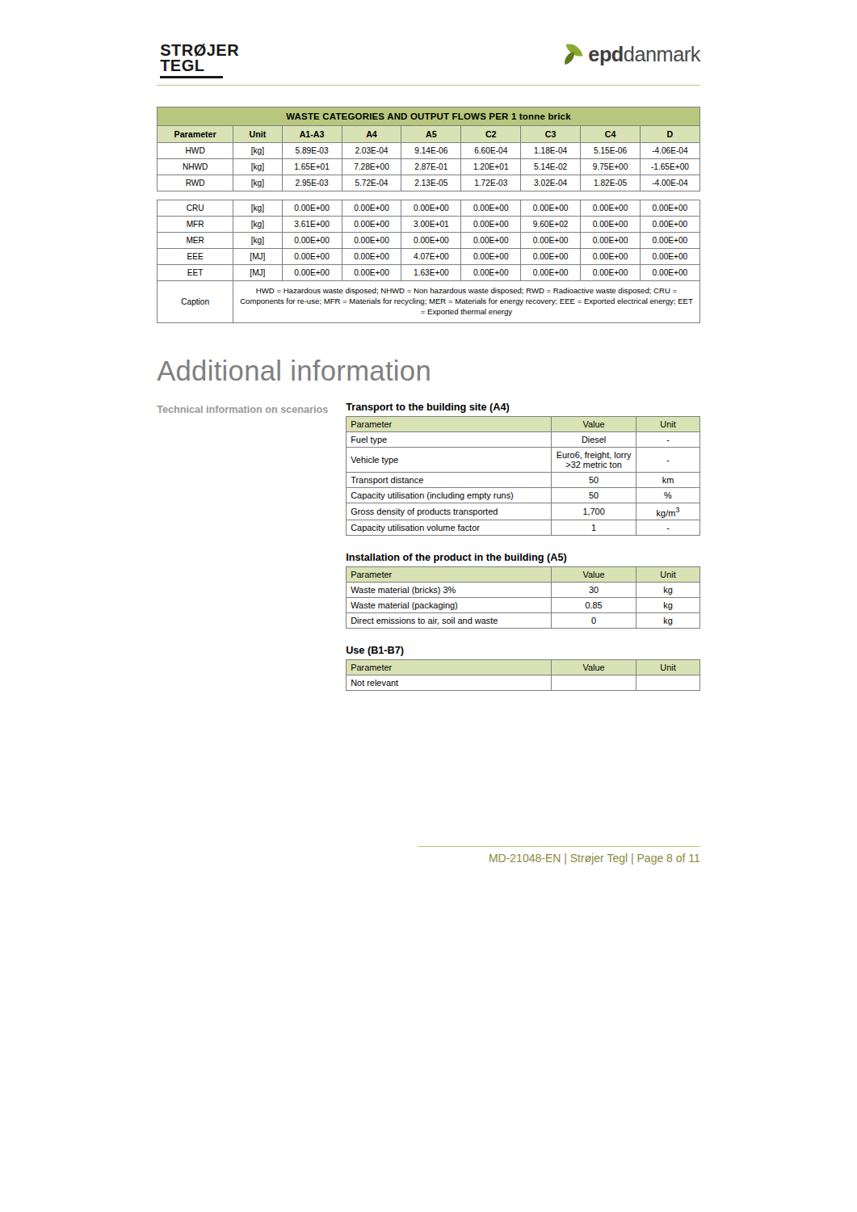STRØJER
TEGL
epddanmark
| WASTE CATEGORIES AND OUTPUT FLOWS PER 1 tonne brick |
| --- |
| Parameter | Unit | A1-A3 | A4 | A5 | C2 | C3 | C4 | D |
| HWD | [kg] | 5.89E-03 | 2.03E-04 | 9.14E-06 | 6.60E-04 | 1.18E-04 | 5.15E-06 | -4.06E-04 |
| NHWD | [kg] | 1.65E+01 | 7.28E+00 | 2.87E-01 | 1.20E+01 | 5.14E-02 | 9.75E+00 | -1.65E+00 |
| RWD | [kg] | 2.95E-03 | 5.72E-04 | 2.13E-05 | 1.72E-03 | 3.02E-04 | 1.82E-05 | -4.00E-04 |
| CRU | [kg] | 0.00E+00 | 0.00E+00 | 0.00E+00 | 0.00E+00 | 0.00E+00 | 0.00E+00 | 0.00E+00 |
| MFR | [kg] | 3.61E+00 | 0.00E+00 | 3.00E+01 | 0.00E+00 | 9.60E+02 | 0.00E+00 | 0.00E+00 |
| MER | [kg] | 0.00E+00 | 0.00E+00 | 0.00E+00 | 0.00E+00 | 0.00E+00 | 0.00E+00 | 0.00E+00 |
| EEE | [MJ] | 0.00E+00 | 0.00E+00 | 4.07E+00 | 0.00E+00 | 0.00E+00 | 0.00E+00 | 0.00E+00 |
| EET | [MJ] | 0.00E+00 | 0.00E+00 | 1.63E+00 | 0.00E+00 | 0.00E+00 | 0.00E+00 | 0.00E+00 |
| Caption | HWD = Hazardous waste disposed; NHWD = Non hazardous waste disposed; RWD = Radioactive waste disposed; CRU = Components for re-use; MFR = Materials for recycling; MER = Materials for energy recovery; EEE = Exported electrical energy; EET = Exported thermal energy |
Additional information
Technical information on scenarios
Transport to the building site (A4)
| Parameter | Value | Unit |
| --- | --- | --- |
| Fuel type | Diesel | - |
| Vehicle type | Euro6, freight, lorry >32 metric ton | - |
| Transport distance | 50 | km |
| Capacity utilisation (including empty runs) | 50 | % |
| Gross density of products transported | 1,700 | kg/m 3 |
| Capacity utilisation volume factor | 1 | - |
Installation of the product in the building (A5)
| Parameter | Value | Unit |
| --- | --- | --- |
| Waste material (bricks) 3% | 30 | kg |
| Waste material (packaging) | 0.85 | kg |
| Direct emissions to air, soil and waste | 0 | kg |
Use (B1-B7)
| Parameter | Value | Unit |
| --- | --- | --- |
| Not relevant | | |
MD-21048-EN | Strøjer Tegl | Page 8 of 11